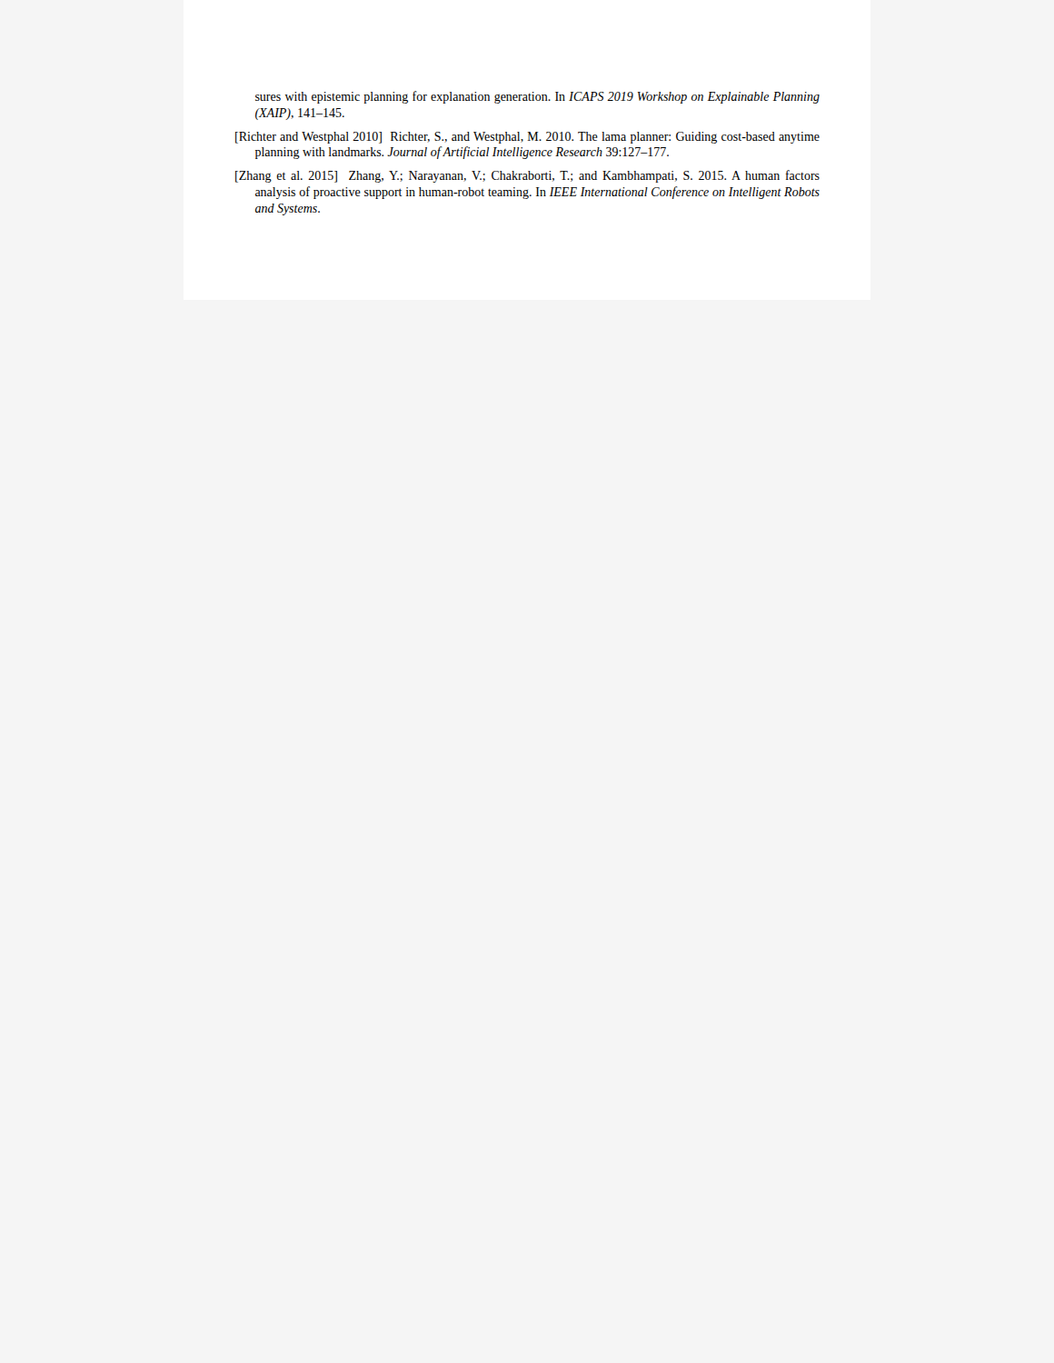sures with epistemic planning for explanation generation. In ICAPS 2019 Workshop on Explainable Planning (XAIP), 141–145.
[Richter and Westphal 2010] Richter, S., and Westphal, M. 2010. The lama planner: Guiding cost-based anytime planning with landmarks. Journal of Artificial Intelligence Research 39:127–177.
[Zhang et al. 2015] Zhang, Y.; Narayanan, V.; Chakraborti, T.; and Kambhampati, S. 2015. A human factors analysis of proactive support in human-robot teaming. In IEEE International Conference on Intelligent Robots and Systems.